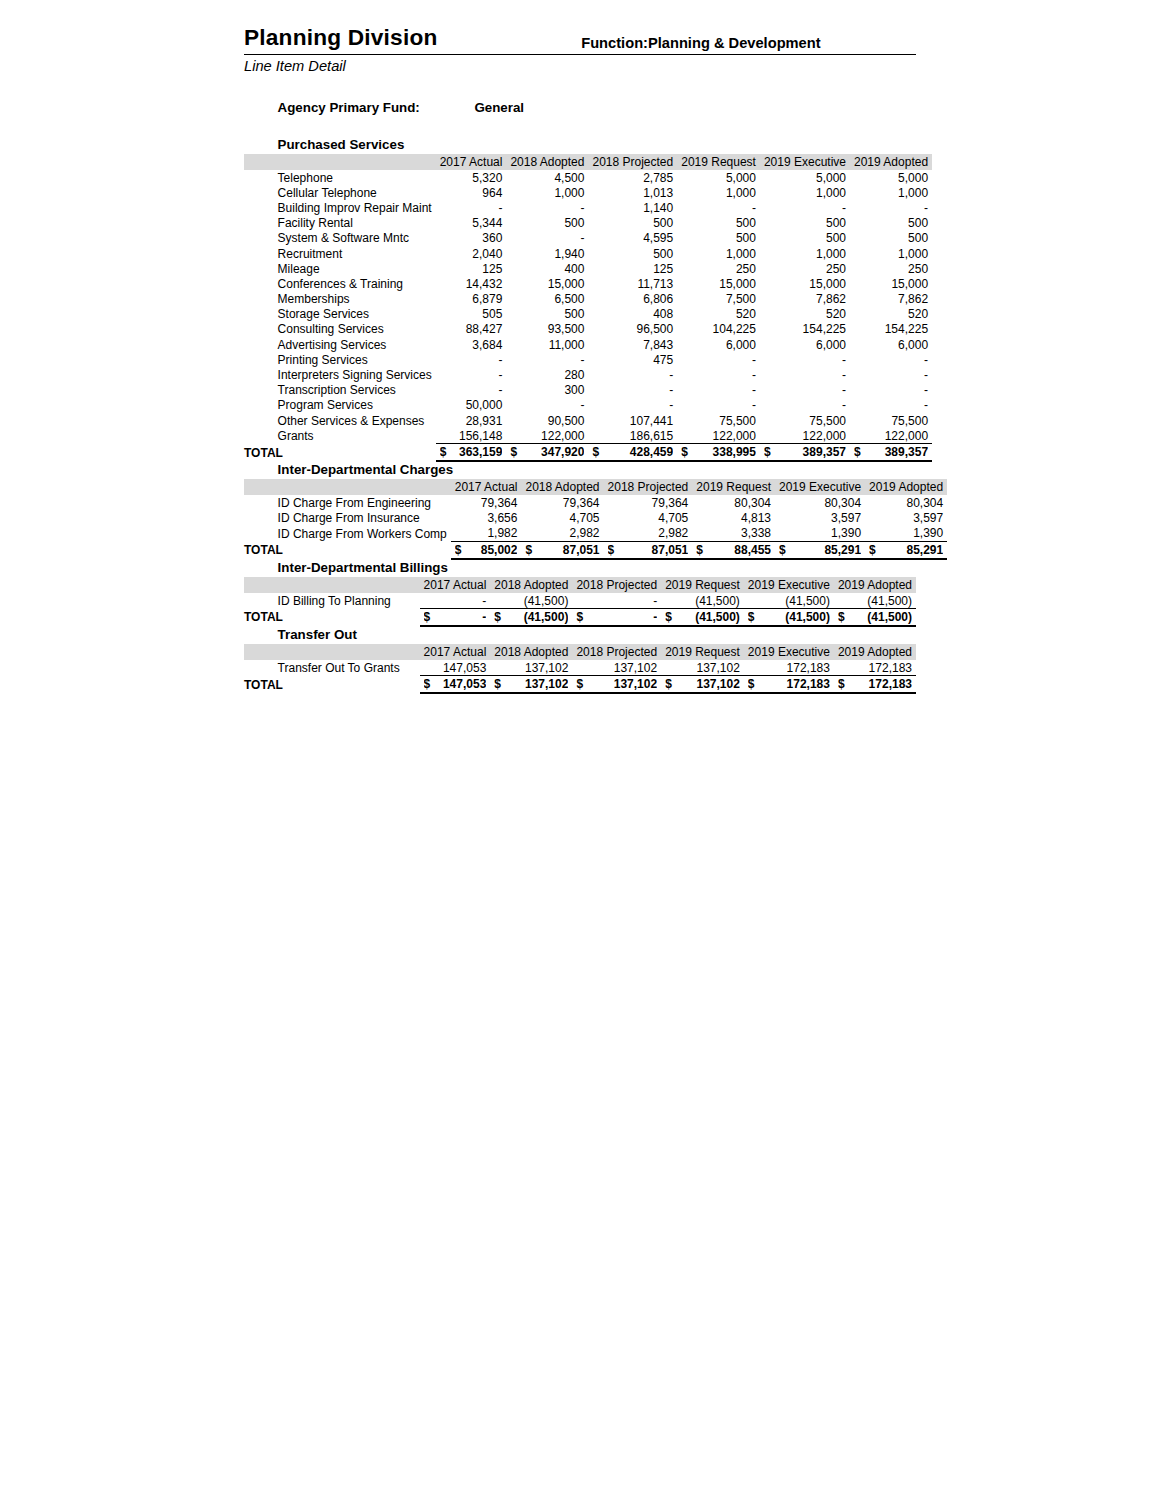| Planning Division | Function: | Planning & Development |
Line Item Detail
Agency Primary Fund: General
Purchased Services
| | 2017 Actual | 2018 Adopted | 2018 Projected | 2019 Request | 2019 Executive | 2019 Adopted |
| --- | --- | --- | --- | --- | --- | --- |
| Telephone | 5,320 | 4,500 | 2,785 | 5,000 | 5,000 | 5,000 |
| Cellular Telephone | 964 | 1,000 | 1,013 | 1,000 | 1,000 | 1,000 |
| Building Improv Repair Maint | - | - | 1,140 | - | - | - |
| Facility Rental | 5,344 | 500 | 500 | 500 | 500 | 500 |
| System & Software Mntc | 360 | - | 4,595 | 500 | 500 | 500 |
| Recruitment | 2,040 | 1,940 | 500 | 1,000 | 1,000 | 1,000 |
| Mileage | 125 | 400 | 125 | 250 | 250 | 250 |
| Conferences & Training | 14,432 | 15,000 | 11,713 | 15,000 | 15,000 | 15,000 |
| Memberships | 6,879 | 6,500 | 6,806 | 7,500 | 7,862 | 7,862 |
| Storage Services | 505 | 500 | 408 | 520 | 520 | 520 |
| Consulting Services | 88,427 | 93,500 | 96,500 | 104,225 | 154,225 | 154,225 |
| Advertising Services | 3,684 | 11,000 | 7,843 | 6,000 | 6,000 | 6,000 |
| Printing Services | - | - | 475 | - | - | - |
| Interpreters Signing Services | - | 280 | - | - | - | - |
| Transcription Services | - | 300 | - | - | - | - |
| Program Services | 50,000 | - | - | - | - | - |
| Other Services & Expenses | 28,931 | 90,500 | 107,441 | 75,500 | 75,500 | 75,500 |
| Grants | 156,148 | 122,000 | 186,615 | 122,000 | 122,000 | 122,000 |
| TOTAL | $ 363,159 | $ 347,920 | $ 428,459 | $ 338,995 | $ 389,357 | $ 389,357 |
Inter-Departmental Charges
| | 2017 Actual | 2018 Adopted | 2018 Projected | 2019 Request | 2019 Executive | 2019 Adopted |
| --- | --- | --- | --- | --- | --- | --- |
| ID Charge From Engineering | 79,364 | 79,364 | 79,364 | 80,304 | 80,304 | 80,304 |
| ID Charge From Insurance | 3,656 | 4,705 | 4,705 | 4,813 | 3,597 | 3,597 |
| ID Charge From Workers Comp | 1,982 | 2,982 | 2,982 | 3,338 | 1,390 | 1,390 |
| TOTAL | $ 85,002 | $ 87,051 | $ 87,051 | $ 88,455 | $ 85,291 | $ 85,291 |
Inter-Departmental Billings
| | 2017 Actual | 2018 Adopted | 2018 Projected | 2019 Request | 2019 Executive | 2019 Adopted |
| --- | --- | --- | --- | --- | --- | --- |
| ID Billing To Planning | - | (41,500) | - | (41,500) | (41,500) | (41,500) |
| TOTAL | $ - | $ (41,500) | $ - | $ (41,500) | $ (41,500) | $ (41,500) |
Transfer Out
| | 2017 Actual | 2018 Adopted | 2018 Projected | 2019 Request | 2019 Executive | 2019 Adopted |
| --- | --- | --- | --- | --- | --- | --- |
| Transfer Out To Grants | 147,053 | 137,102 | 137,102 | 137,102 | 172,183 | 172,183 |
| TOTAL | $ 147,053 | $ 137,102 | $ 137,102 | $ 137,102 | $ 172,183 | $ 172,183 |